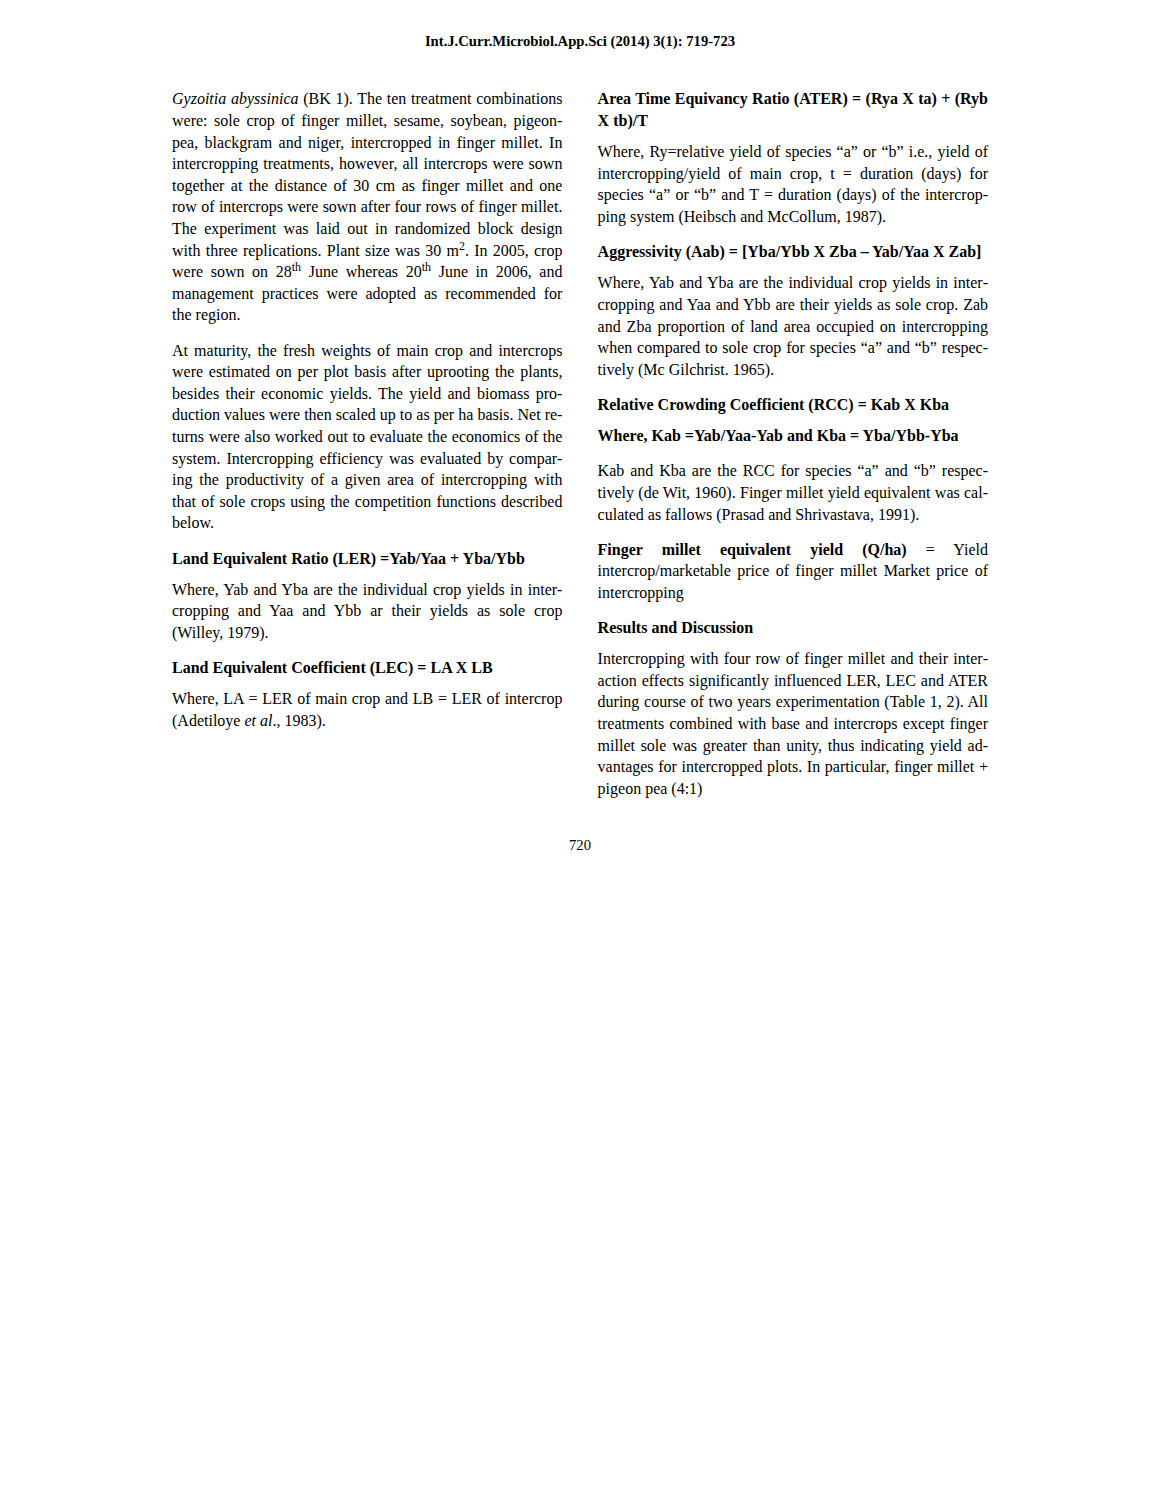Int.J.Curr.Microbiol.App.Sci (2014) 3(1): 719-723
Gyzoitia abyssinica (BK 1). The ten treatment combinations were: sole crop of finger millet, sesame, soybean, pigeonpea, blackgram and niger, intercropped in finger millet. In intercropping treatments, however, all intercrops were sown together at the distance of 30 cm as finger millet and one row of intercrops were sown after four rows of finger millet. The experiment was laid out in randomized block design with three replications. Plant size was 30 m2. In 2005, crop were sown on 28th June whereas 20th June in 2006, and management practices were adopted as recommended for the region.
At maturity, the fresh weights of main crop and intercrops were estimated on per plot basis after uprooting the plants, besides their economic yields. The yield and biomass production values were then scaled up to as per ha basis. Net returns were also worked out to evaluate the economics of the system. Intercropping efficiency was evaluated by comparing the productivity of a given area of intercropping with that of sole crops using the competition functions described below.
Land Equivalent Ratio (LER) =Yab/Yaa + Yba/Ybb
Where, Yab and Yba are the individual crop yields in intercropping and Yaa and Ybb ar their yields as sole crop (Willey, 1979).
Land Equivalent Coefficient (LEC) = LA X LB
Where, LA = LER of main crop and LB = LER of intercrop (Adetiloye et al., 1983).
Area Time Equivancy Ratio (ATER) = (Rya X ta) + (Ryb X tb)/T
Where, Ry=relative yield of species “a” or “b” i.e., yield of intercropping/yield of main crop, t = duration (days) for species “a” or “b” and T = duration (days) of the intercropping system (Heibsch and McCollum, 1987).
Aggressivity (Aab) = [Yba/Ybb X Zba – Yab/Yaa X Zab]
Where, Yab and Yba are the individual crop yields in intercropping and Yaa and Ybb are their yields as sole crop. Zab and Zba proportion of land area occupied on intercropping when compared to sole crop for species “a” and “b” respectively (Mc Gilchrist. 1965).
Relative Crowding Coefficient (RCC) = Kab X Kba
Where, Kab =Yab/Yaa-Yab and Kba = Yba/Ybb-Yba
Kab and Kba are the RCC for species “a” and “b” respectively (de Wit, 1960). Finger millet yield equivalent was calculated as fallows (Prasad and Shrivastava, 1991).
Finger millet equivalent yield (Q/ha) = Yield intercrop/marketable price of finger millet Market price of intercropping
Results and Discussion
Intercropping with four row of finger millet and their interaction effects significantly influenced LER, LEC and ATER during course of two years experimentation (Table 1, 2). All treatments combined with base and intercrops except finger millet sole was greater than unity, thus indicating yield advantages for intercropped plots. In particular, finger millet + pigeon pea (4:1)
720